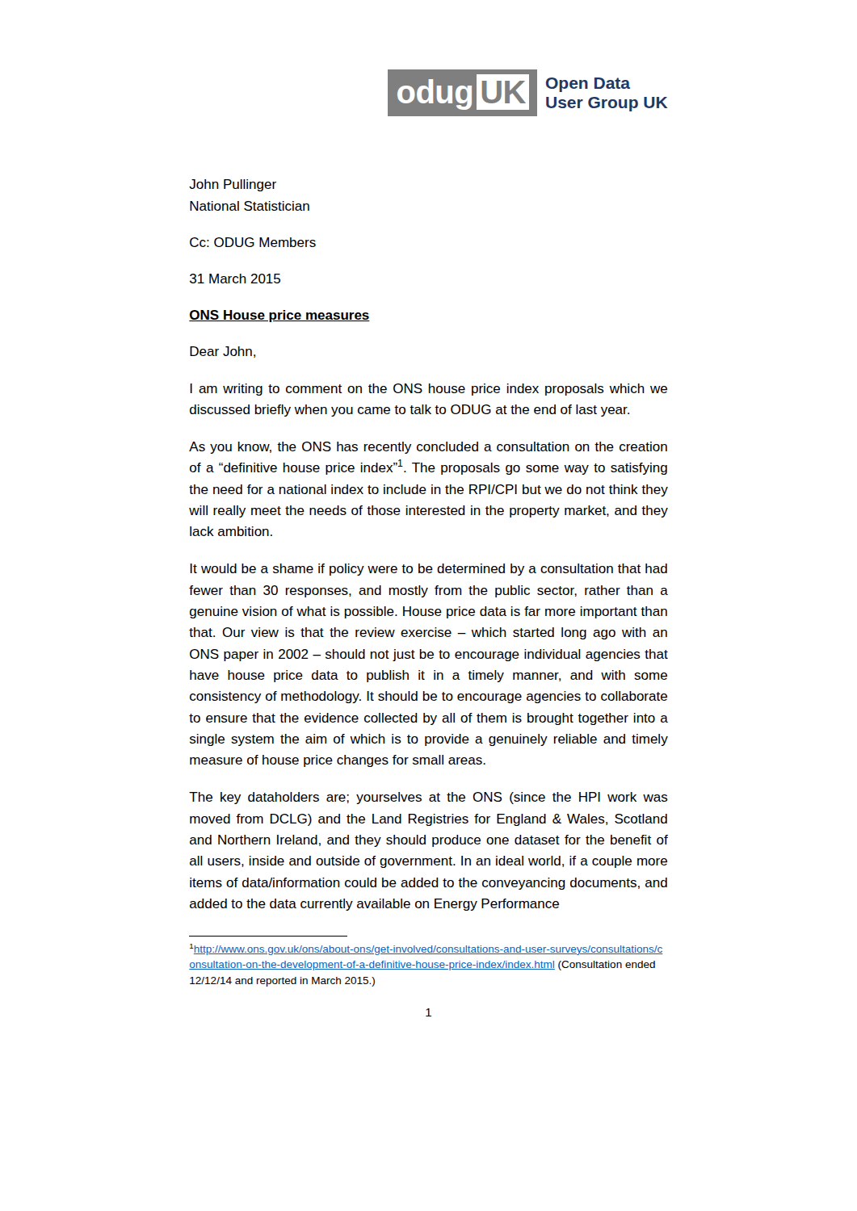odugUK Open Data
User Group UK
John Pullinger
National Statistician
Cc: ODUG Members
31 March 2015
ONS House price measures
Dear John,
I am writing to comment on the ONS house price index proposals which we discussed briefly when you came to talk to ODUG at the end of last year.
As you know, the ONS has recently concluded a consultation on the creation of a “definitive house price index”1. The proposals go some way to satisfying the need for a national index to include in the RPI/CPI but we do not think they will really meet the needs of those interested in the property market, and they lack ambition.
It would be a shame if policy were to be determined by a consultation that had fewer than 30 responses, and mostly from the public sector, rather than a genuine vision of what is possible. House price data is far more important than that. Our view is that the review exercise – which started long ago with an ONS paper in 2002 – should not just be to encourage individual agencies that have house price data to publish it in a timely manner, and with some consistency of methodology. It should be to encourage agencies to collaborate to ensure that the evidence collected by all of them is brought together into a single system the aim of which is to provide a genuinely reliable and timely measure of house price changes for small areas.
The key dataholders are; yourselves at the ONS (since the HPI work was moved from DCLG) and the Land Registries for England & Wales, Scotland and Northern Ireland, and they should produce one dataset for the benefit of all users, inside and outside of government. In an ideal world, if a couple more items of data/information could be added to the conveyancing documents, and added to the data currently available on Energy Performance
1http://www.ons.gov.uk/ons/about-ons/get-involved/consultations-and-user-surveys/consultations/consultation-on-the-development-of-a-definitive-house-price-index/index.html (Consultation ended 12/12/14 and reported in March 2015.)
1